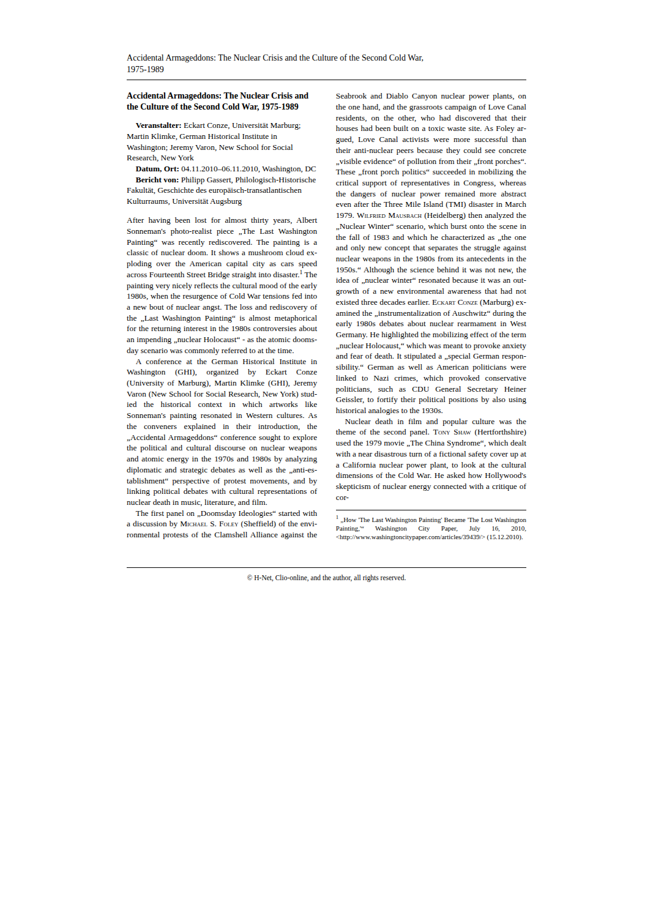Accidental Armageddons: The Nuclear Crisis and the Culture of the Second Cold War,
1975-1989
Accidental Armageddons: The Nuclear Crisis and the Culture of the Second Cold War, 1975-1989
Veranstalter: Eckart Conze, Universität Marburg; Martin Klimke, German Historical Institute in Washington; Jeremy Varon, New School for Social Research, New York
Datum, Ort: 04.11.2010–06.11.2010, Washington, DC
Bericht von: Philipp Gassert, Philologisch-Historische Fakultät, Geschichte des europäisch-transatlantischen Kulturraums, Universität Augsburg
After having been lost for almost thirty years, Albert Sonneman's photo-realist piece „The Last Washington Painting“ was recently rediscovered. The painting is a classic of nuclear doom. It shows a mushroom cloud exploding over the American capital city as cars speed across Fourteenth Street Bridge straight into disaster.1 The painting very nicely reflects the cultural mood of the early 1980s, when the resurgence of Cold War tensions fed into a new bout of nuclear angst. The loss and rediscovery of the „Last Washington Painting“ is almost metaphorical for the returning interest in the 1980s controversies about an impending „nuclear Holocaust“ - as the atomic doomsday scenario was commonly referred to at the time.
A conference at the German Historical Institute in Washington (GHI), organized by Eckart Conze (University of Marburg), Martin Klimke (GHI), Jeremy Varon (New School for Social Research, New York) studied the historical context in which artworks like Sonneman's painting resonated in Western cultures. As the conveners explained in their introduction, the „Accidental Armageddons“ conference sought to explore the political and cultural discourse on nuclear weapons and atomic energy in the 1970s and 1980s by analyzing diplomatic and strategic debates as well as the „anti-establishment“ perspective of protest movements, and by linking political debates with cultural representations of nuclear death in music, literature, and film.
The first panel on „Doomsday Ideologies“ started with a discussion by Michael S. Foley (Sheffield) of the environmental protests of the Clamshell Alliance against the Seabrook and Diablo Canyon nuclear power plants, on the one hand, and the grassroots campaign of Love Canal residents, on the other, who had discovered that their houses had been built on a toxic waste site. As Foley argued, Love Canal activists were more successful than their anti-nuclear peers because they could see concrete „visible evidence“ of pollution from their „front porches“. These „front porch politics“ succeeded in mobilizing the critical support of representatives in Congress, whereas the dangers of nuclear power remained more abstract even after the Three Mile Island (TMI) disaster in March 1979. Wilfried Mausbach (Heidelberg) then analyzed the „Nuclear Winter“ scenario, which burst onto the scene in the fall of 1983 and which he characterized as „the one and only new concept that separates the struggle against nuclear weapons in the 1980s from its antecedents in the 1950s.“ Although the science behind it was not new, the idea of „nuclear winter“ resonated because it was an outgrowth of a new environmental awareness that had not existed three decades earlier. Eckart Conze (Marburg) examined the „instrumentalization of Auschwitz“ during the early 1980s debates about nuclear rearmament in West Germany. He highlighted the mobilizing effect of the term „nuclear Holocaust,“ which was meant to provoke anxiety and fear of death. It stipulated a „special German responsibility.“ German as well as American politicians were linked to Nazi crimes, which provoked conservative politicians, such as CDU General Secretary Heiner Geissler, to fortify their political positions by also using historical analogies to the 1930s.
Nuclear death in film and popular culture was the theme of the second panel. Tony Shaw (Hertforthshire) used the 1979 movie „The China Syndrome“, which dealt with a near disastrous turn of a fictional safety cover up at a California nuclear power plant, to look at the cultural dimensions of the Cold War. He asked how Hollywood's skepticism of nuclear energy connected with a critique of cor-
1 „How 'The Last Washington Painting' Became 'The Lost Washington Painting,'“ Washington City Paper, July 16, 2010, <http://www.washingtoncitypaper.com/articles/39439/> (15.12.2010).
© H-Net, Clio-online, and the author, all rights reserved.